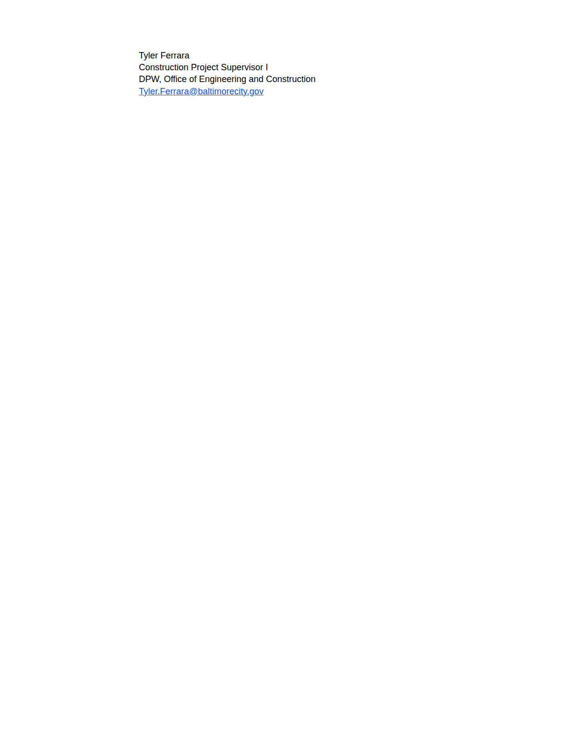Tyler Ferrara
Construction Project Supervisor I
DPW, Office of Engineering and Construction
Tyler.Ferrara@baltimorecity.gov